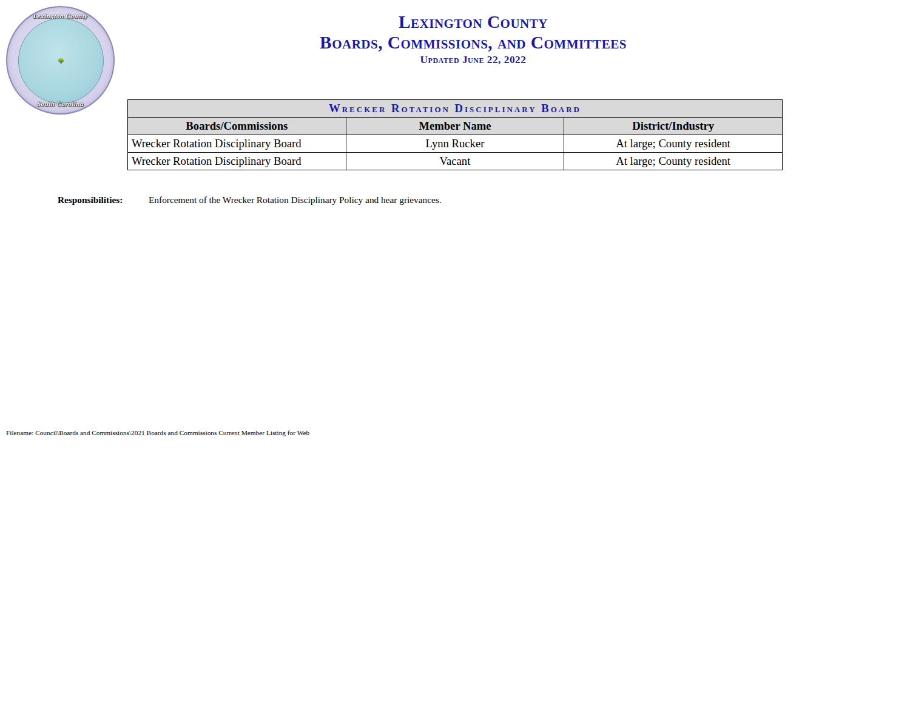Lexington County
🌳
South Carolina
Lexington County
Boards, Commissions, and Committees
Updated June 22, 2022
| Wrecker Rotation Disciplinary Board |
| Boards/Commissions | Member Name | District/Industry |
| Wrecker Rotation Disciplinary Board | Lynn Rucker | At large; County resident |
| Wrecker Rotation Disciplinary Board | Vacant | At large; County resident |
Responsibilities: Enforcement of the Wrecker Rotation Disciplinary Policy and hear grievances.
Filename: Council\Boards and Commissions\2021 Boards and Commissions Current Member Listing for Web